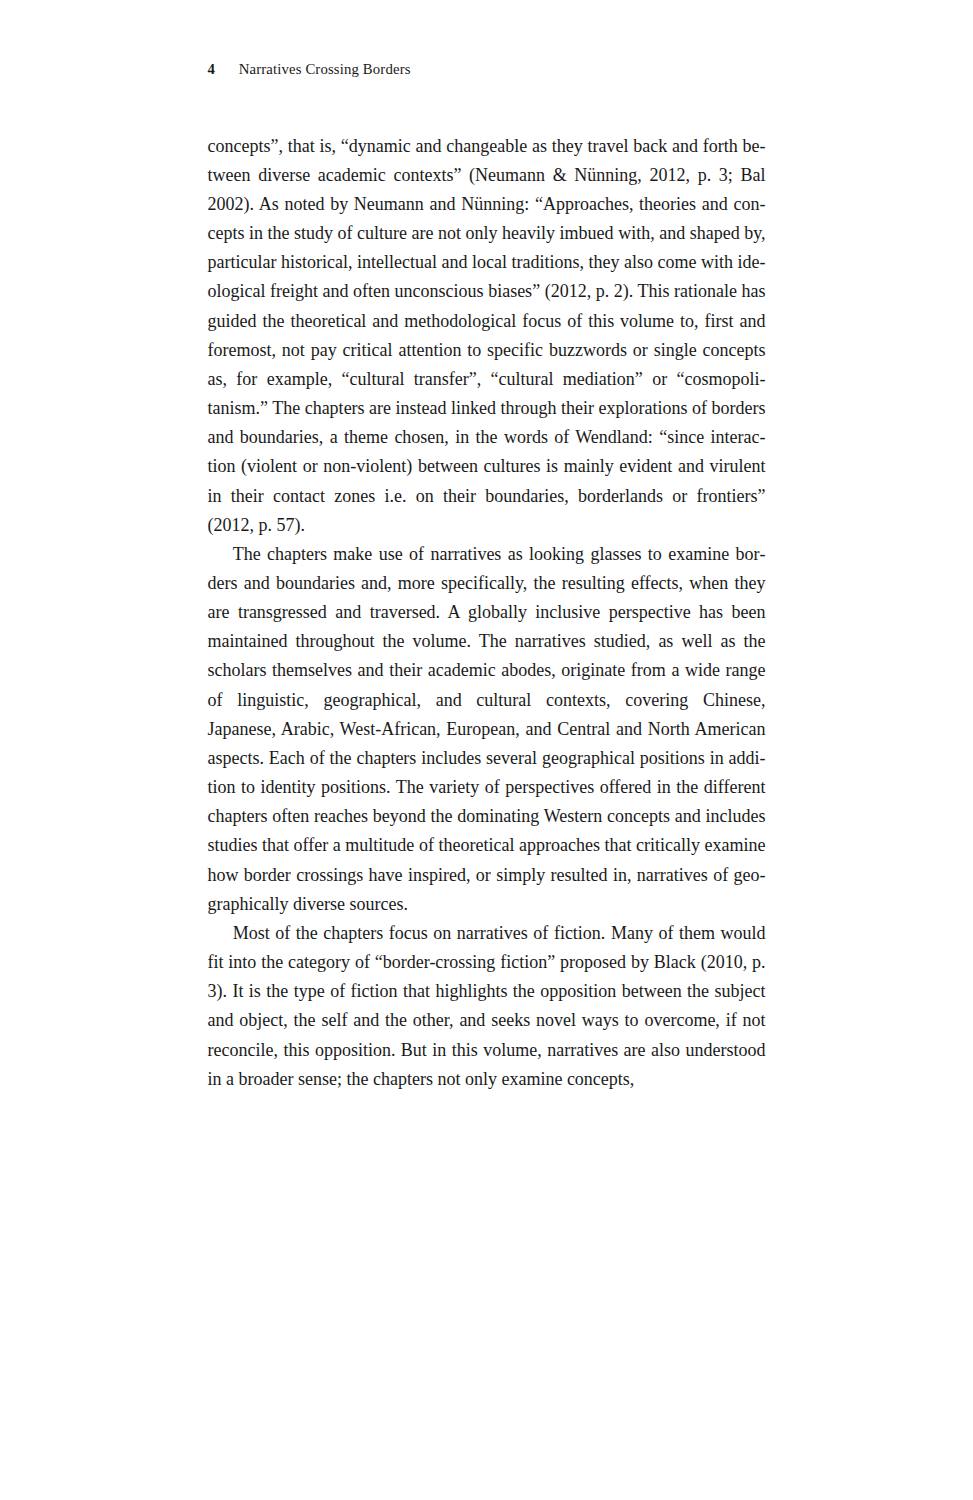4 Narratives Crossing Borders
concepts”, that is, “dynamic and changeable as they travel back and forth between diverse academic contexts” (Neumann & Nünning, 2012, p. 3; Bal 2002). As noted by Neumann and Nünning: “Approaches, theories and concepts in the study of culture are not only heavily imbued with, and shaped by, particular historical, intellectual and local traditions, they also come with ideological freight and often unconscious biases” (2012, p. 2). This rationale has guided the theoretical and methodological focus of this volume to, first and foremost, not pay critical attention to specific buzzwords or single concepts as, for example, “cultural transfer”, “cultural mediation” or “cosmopolitanism.” The chapters are instead linked through their explorations of borders and boundaries, a theme chosen, in the words of Wendland: “since interaction (violent or non-violent) between cultures is mainly evident and virulent in their contact zones i.e. on their boundaries, borderlands or frontiers” (2012, p. 57).
The chapters make use of narratives as looking glasses to examine borders and boundaries and, more specifically, the resulting effects, when they are transgressed and traversed. A globally inclusive perspective has been maintained throughout the volume. The narratives studied, as well as the scholars themselves and their academic abodes, originate from a wide range of linguistic, geographical, and cultural contexts, covering Chinese, Japanese, Arabic, West-African, European, and Central and North American aspects. Each of the chapters includes several geographical positions in addition to identity positions. The variety of perspectives offered in the different chapters often reaches beyond the dominating Western concepts and includes studies that offer a multitude of theoretical approaches that critically examine how border crossings have inspired, or simply resulted in, narratives of geographically diverse sources.
Most of the chapters focus on narratives of fiction. Many of them would fit into the category of “border-crossing fiction” proposed by Black (2010, p. 3). It is the type of fiction that highlights the opposition between the subject and object, the self and the other, and seeks novel ways to overcome, if not reconcile, this opposition. But in this volume, narratives are also understood in a broader sense; the chapters not only examine concepts,